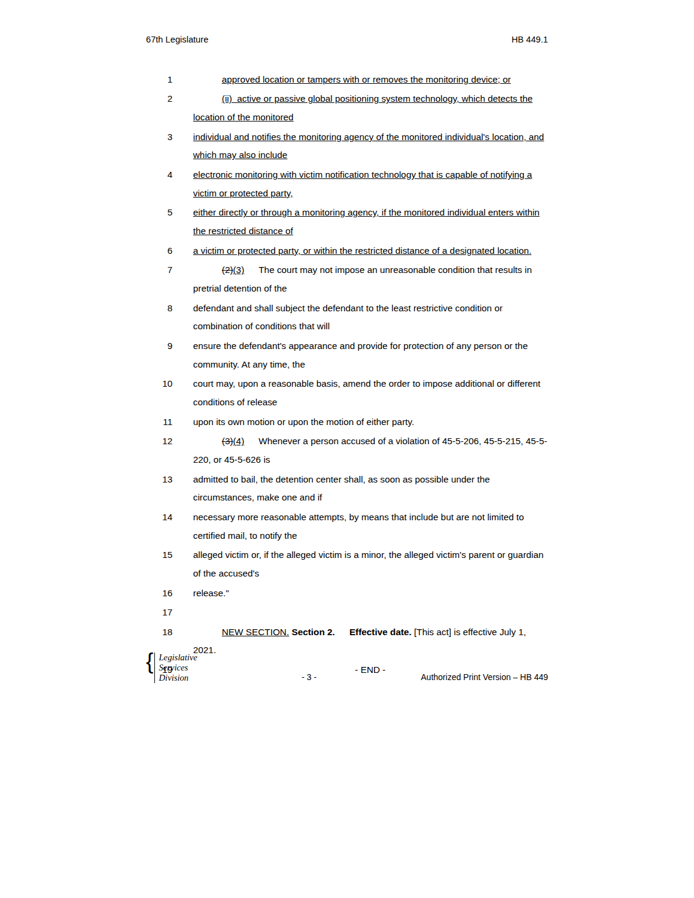67th Legislature
HB 449.1
| 1 | approved location or tampers with or removes the monitoring device; or |
| 2 | (ii) active or passive global positioning system technology, which detects the location of the monitored |
| 3 | individual and notifies the monitoring agency of the monitored individual's location, and which may also include |
| 4 | electronic monitoring with victim notification technology that is capable of notifying a victim or protected party, |
| 5 | either directly or through a monitoring agency, if the monitored individual enters within the restricted distance of |
| 6 | a victim or protected party, or within the restricted distance of a designated location. |
| 7 | (2) (3) The court may not impose an unreasonable condition that results in pretrial detention of the |
| 8 | defendant and shall subject the defendant to the least restrictive condition or combination of conditions that will |
| 9 | ensure the defendant's appearance and provide for protection of any person or the community. At any time, the |
| 10 | court may, upon a reasonable basis, amend the order to impose additional or different conditions of release |
| 11 | upon its own motion or upon the motion of either party. |
| 12 | (3) (4) Whenever a person accused of a violation of 45-5-206, 45-5-215, 45-5-220, or 45-5-626 is |
| 13 | admitted to bail, the detention center shall, as soon as possible under the circumstances, make one and if |
| 14 | necessary more reasonable attempts, by means that include but are not limited to certified mail, to notify the |
| 15 | alleged victim or, if the alleged victim is a minor, the alleged victim's parent or guardian of the accused's |
| 16 | release." |
| 17 | |
| 18 | NEW SECTION. Section 2. Effective date. [This act] is effective July 1, 2021. |
| 19 | - END - |
{
Legislative
Services
Division
- 3 -
Authorized Print Version – HB 449